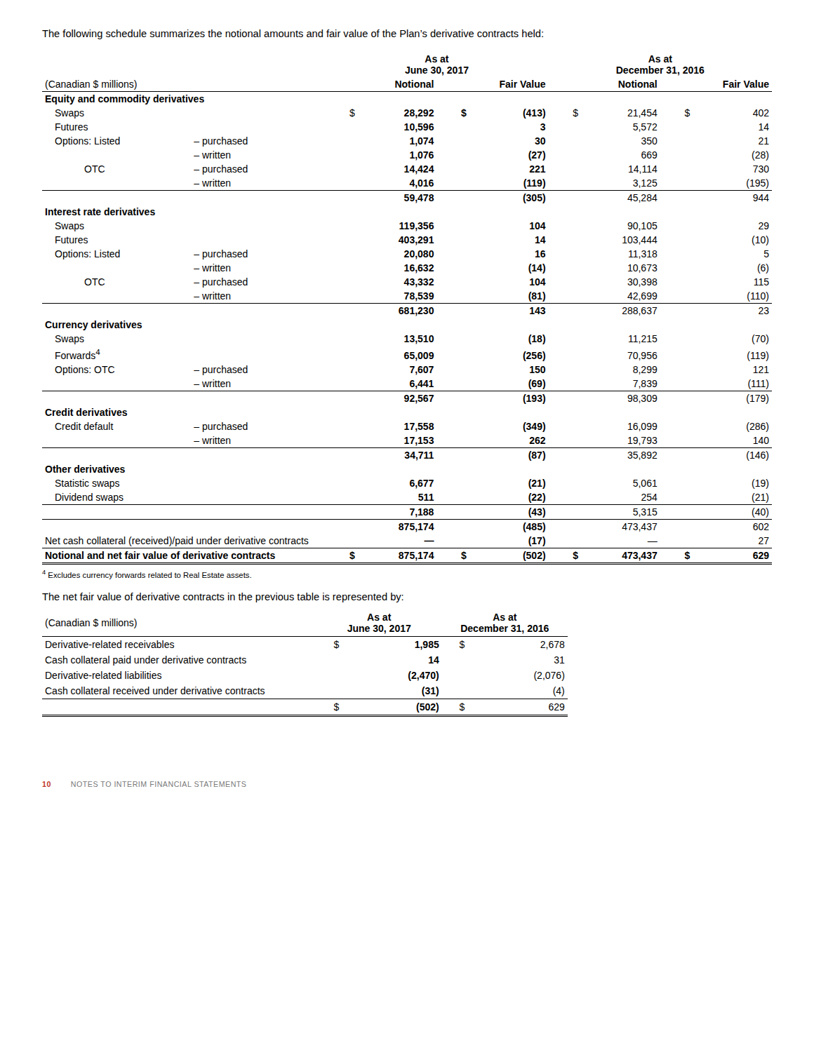The following schedule summarizes the notional amounts and fair value of the Plan’s derivative contracts held:
| | | As at June 30, 2017 | As at December 31, 2016 |
| (Canadian $ millions) | | Notional | Fair Value | Notional | Fair Value |
| Equity and commodity derivatives |
| Swaps | | $ | 28,292 | $ | (413) | $ | 21,454 | $ | 402 |
| Futures | | | 10,596 | | 3 | | 5,572 | | 14 |
| Options: Listed | – purchased | | 1,074 | | 30 | | 350 | | 21 |
| | – written | | 1,076 | | (27) | | 669 | | (28) |
| OTC | – purchased | | 14,424 | | 221 | | 14,114 | | 730 |
| | – written | | 4,016 | | (119) | | 3,125 | | (195) |
| | | | 59,478 | | (305) | | 45,284 | | 944 |
| Interest rate derivatives |
| Swaps | | | 119,356 | | 104 | | 90,105 | | 29 |
| Futures | | | 403,291 | | 14 | | 103,444 | | (10) |
| Options: Listed | – purchased | | 20,080 | | 16 | | 11,318 | | 5 |
| | – written | | 16,632 | | (14) | | 10,673 | | (6) |
| OTC | – purchased | | 43,332 | | 104 | | 30,398 | | 115 |
| | – written | | 78,539 | | (81) | | 42,699 | | (110) |
| | | | 681,230 | | 143 | | 288,637 | | 23 |
| Currency derivatives |
| Swaps | | | 13,510 | | (18) | | 11,215 | | (70) |
| Forwards 4 | | | 65,009 | | (256) | | 70,956 | | (119) |
| Options: OTC | – purchased | | 7,607 | | 150 | | 8,299 | | 121 |
| | – written | | 6,441 | | (69) | | 7,839 | | (111) |
| | | | 92,567 | | (193) | | 98,309 | | (179) |
| Credit derivatives |
| Credit default | – purchased | | 17,558 | | (349) | | 16,099 | | (286) |
| | – written | | 17,153 | | 262 | | 19,793 | | 140 |
| | | | 34,711 | | (87) | | 35,892 | | (146) |
| Other derivatives |
| Statistic swaps | | | 6,677 | | (21) | | 5,061 | | (19) |
| Dividend swaps | | | 511 | | (22) | | 254 | | (21) |
| | | | 7,188 | | (43) | | 5,315 | | (40) |
| | | | 875,174 | | (485) | | 473,437 | | 602 |
| Net cash collateral (received)/paid under derivative contracts | | — | | (17) | | — | | 27 |
| Notional and net fair value of derivative contracts | $ | 875,174 | $ | (502) | $ | 473,437 | $ | 629 |
4 Excludes currency forwards related to Real Estate assets.
The net fair value of derivative contracts in the previous table is represented by:
| (Canadian $ millions) | As at June 30, 2017 | As at December 31, 2016 |
| Derivative-related receivables | $ | 1,985 | $ | 2,678 |
| Cash collateral paid under derivative contracts | | 14 | | 31 |
| Derivative-related liabilities | | (2,470) | | (2,076) |
| Cash collateral received under derivative contracts | | (31) | | (4) |
| | $ | (502) | $ | 629 |
10 NOTES TO INTERIM FINANCIAL STATEMENTS